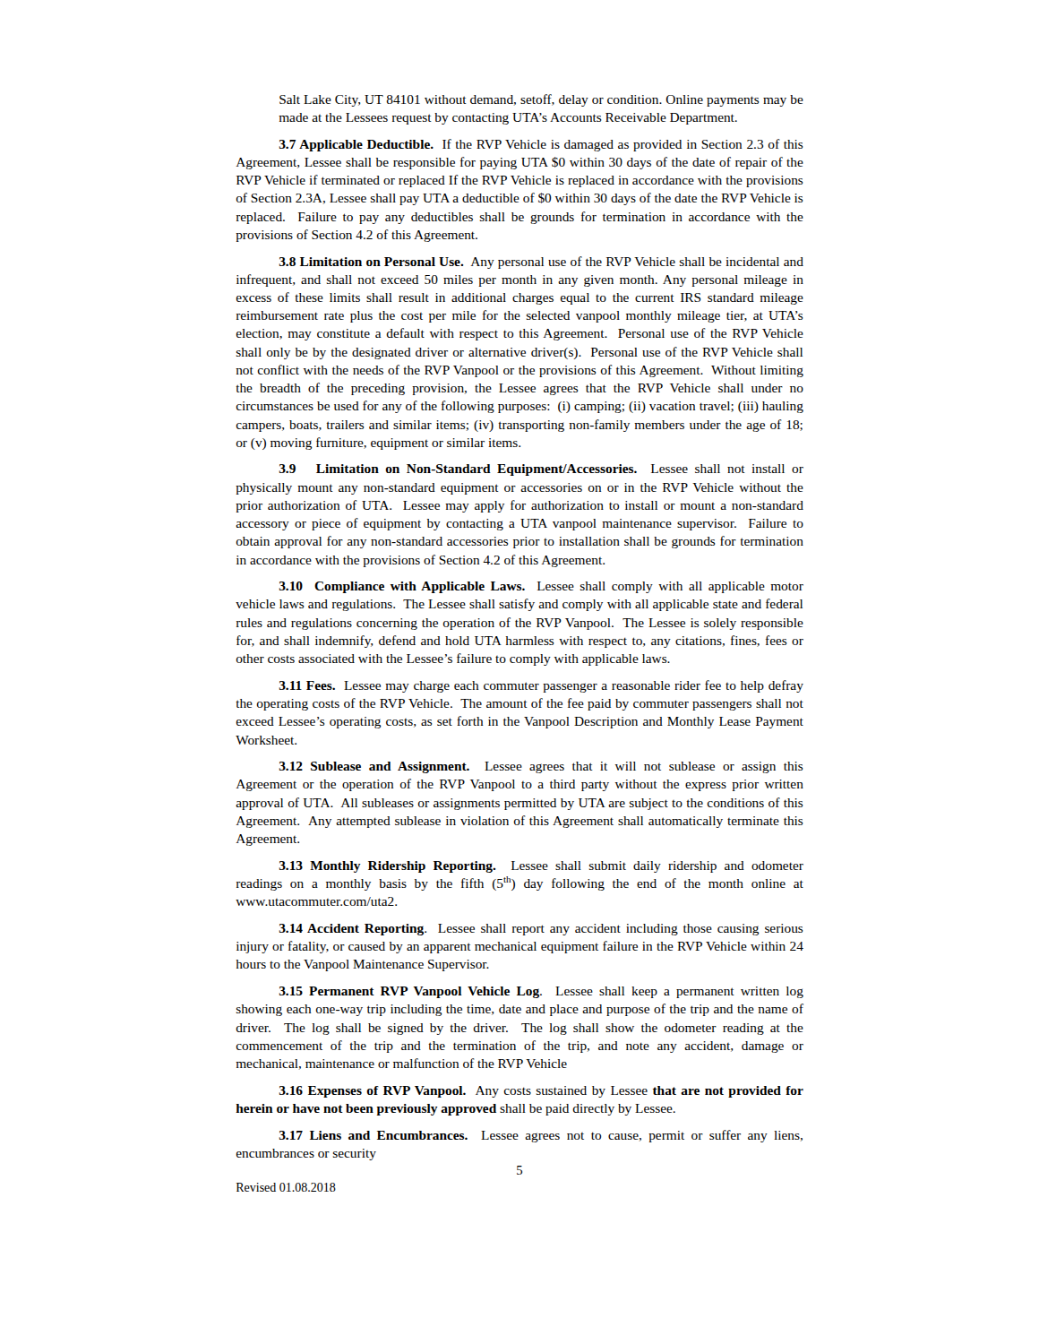Salt Lake City, UT 84101 without demand, setoff, delay or condition. Online payments may be made at the Lessees request by contacting UTA’s Accounts Receivable Department.
3.7 Applicable Deductible. If the RVP Vehicle is damaged as provided in Section 2.3 of this Agreement, Lessee shall be responsible for paying UTA $0 within 30 days of the date of repair of the RVP Vehicle if terminated or replaced If the RVP Vehicle is replaced in accordance with the provisions of Section 2.3A, Lessee shall pay UTA a deductible of $0 within 30 days of the date the RVP Vehicle is replaced. Failure to pay any deductibles shall be grounds for termination in accordance with the provisions of Section 4.2 of this Agreement.
3.8 Limitation on Personal Use. Any personal use of the RVP Vehicle shall be incidental and infrequent, and shall not exceed 50 miles per month in any given month. Any personal mileage in excess of these limits shall result in additional charges equal to the current IRS standard mileage reimbursement rate plus the cost per mile for the selected vanpool monthly mileage tier, at UTA’s election, may constitute a default with respect to this Agreement. Personal use of the RVP Vehicle shall only be by the designated driver or alternative driver(s). Personal use of the RVP Vehicle shall not conflict with the needs of the RVP Vanpool or the provisions of this Agreement. Without limiting the breadth of the preceding provision, the Lessee agrees that the RVP Vehicle shall under no circumstances be used for any of the following purposes: (i) camping; (ii) vacation travel; (iii) hauling campers, boats, trailers and similar items; (iv) transporting non-family members under the age of 18; or (v) moving furniture, equipment or similar items.
3.9 Limitation on Non-Standard Equipment/Accessories. Lessee shall not install or physically mount any non-standard equipment or accessories on or in the RVP Vehicle without the prior authorization of UTA. Lessee may apply for authorization to install or mount a non-standard accessory or piece of equipment by contacting a UTA vanpool maintenance supervisor. Failure to obtain approval for any non-standard accessories prior to installation shall be grounds for termination in accordance with the provisions of Section 4.2 of this Agreement.
3.10 Compliance with Applicable Laws. Lessee shall comply with all applicable motor vehicle laws and regulations. The Lessee shall satisfy and comply with all applicable state and federal rules and regulations concerning the operation of the RVP Vanpool. The Lessee is solely responsible for, and shall indemnify, defend and hold UTA harmless with respect to, any citations, fines, fees or other costs associated with the Lessee’s failure to comply with applicable laws.
3.11 Fees. Lessee may charge each commuter passenger a reasonable rider fee to help defray the operating costs of the RVP Vehicle. The amount of the fee paid by commuter passengers shall not exceed Lessee’s operating costs, as set forth in the Vanpool Description and Monthly Lease Payment Worksheet.
3.12 Sublease and Assignment. Lessee agrees that it will not sublease or assign this Agreement or the operation of the RVP Vanpool to a third party without the express prior written approval of UTA. All subleases or assignments permitted by UTA are subject to the conditions of this Agreement. Any attempted sublease in violation of this Agreement shall automatically terminate this Agreement.
3.13 Monthly Ridership Reporting. Lessee shall submit daily ridership and odometer readings on a monthly basis by the fifth (5th) day following the end of the month online at www.utacommuter.com/uta2.
3.14 Accident Reporting. Lessee shall report any accident including those causing serious injury or fatality, or caused by an apparent mechanical equipment failure in the RVP Vehicle within 24 hours to the Vanpool Maintenance Supervisor.
3.15 Permanent RVP Vanpool Vehicle Log. Lessee shall keep a permanent written log showing each one-way trip including the time, date and place and purpose of the trip and the name of driver. The log shall be signed by the driver. The log shall show the odometer reading at the commencement of the trip and the termination of the trip, and note any accident, damage or mechanical, maintenance or malfunction of the RVP Vehicle
3.16 Expenses of RVP Vanpool. Any costs sustained by Lessee that are not provided for herein or have not been previously approved shall be paid directly by Lessee.
3.17 Liens and Encumbrances. Lessee agrees not to cause, permit or suffer any liens, encumbrances or security
5
Revised 01.08.2018